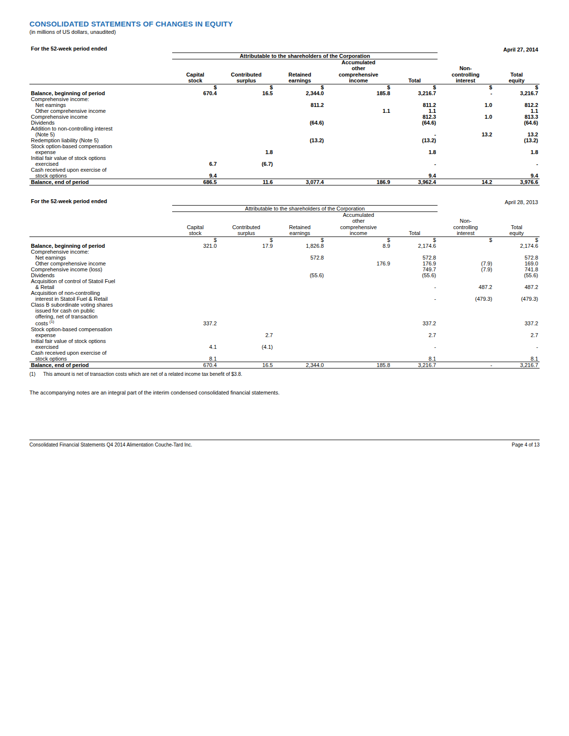CONSOLIDATED STATEMENTS OF CHANGES IN EQUITY
(in millions of US dollars, unaudited)
| For the 52-week period ended | | April 27, 2014 |
| | Attributable to the shareholders of the Corporation | | |
| | | | | Accumulated other | | Non- | |
| | Capital | Contributed | Retained | comprehensive | | controlling | Total |
| | stock | surplus | earnings | income | Total | interest | equity |
| | $ | $ | $ | $ | $ | $ | $ |
| Balance, beginning of period | 670.4 | 16.5 | 2,344.0 | 185.8 | 3,216.7 | - | 3,216.7 |
| Comprehensive income: | |
| Net earnings | | | 811.2 | | 811.2 | 1.0 | 812.2 |
| Other comprehensive income | | | | 1.1 | 1.1 | | 1.1 |
| Comprehensive income | | | | | 812.3 | 1.0 | 813.3 |
| Dividends | | | (64.6) | | (64.6) | | (64.6) |
| Addition to non-controlling interest | |
| (Note 5) | | | | | - | 13.2 | 13.2 |
| Redemption liability (Note 5) | | | (13.2) | | (13.2) | | (13.2) |
| Stock option-based compensation | |
| expense | | 1.8 | | | 1.8 | | 1.8 |
| Initial fair value of stock options | |
| exercised | 6.7 | (6.7) | | | - | | - |
| Cash received upon exercise of | |
| stock options | 9.4 | | | | 9.4 | | 9.4 |
| Balance, end of period | 686.5 | 11.6 | 3,077.4 | 186.9 | 3,962.4 | 14.2 | 3,976.6 |
| For the 52-week period ended | | April 28, 2013 |
| | Attributable to the shareholders of the Corporation | | |
| | | | | Accumulated other | | Non- | |
| | Capital | Contributed | Retained | comprehensive | | controlling | Total |
| | stock | surplus | earnings | income | Total | interest | equity |
| | $ | $ | $ | $ | $ | $ | $ |
| Balance, beginning of period | 321.0 | 17.9 | 1,826.8 | 8.9 | 2,174.6 | | 2,174.6 |
| Comprehensive income: | |
| Net earnings | | | 572.8 | | 572.8 | | 572.8 |
| Other comprehensive income | | | | 176.9 | 176.9 | (7.9) | 169.0 |
| Comprehensive income (loss) | | | | | 749.7 | (7.9) | 741.8 |
| Dividends | | | (55.6) | | (55.6) | | (55.6) |
| Acquisition of control of Statoil Fuel | |
| & Retail | | | | | - | 487.2 | 487.2 |
| Acquisition of non-controlling | |
| interest in Statoil Fuel & Retail | | | | | - | (479.3) | (479.3) |
| Class B subordinate voting shares | |
| issued for cash on public | |
| offering, net of transaction | |
| costs (1) | 337.2 | | | | 337.2 | | 337.2 |
| Stock option-based compensation | |
| expense | | 2.7 | | | 2.7 | | 2.7 |
| Initial fair value of stock options | |
| exercised | 4.1 | (4.1) | | | - | | - |
| Cash received upon exercise of | |
| stock options | 8.1 | | | | 8.1 | | 8.1 |
| Balance, end of period | 670.4 | 16.5 | 2,344.0 | 185.8 | 3,216.7 | - | 3,216.7 |
(1) This amount is net of transaction costs which are net of a related income tax benefit of $3.8.
The accompanying notes are an integral part of the interim condensed consolidated financial statements.
Consolidated Financial Statements Q4 2014 Alimentation Couche-Tard Inc. Page 4 of 13